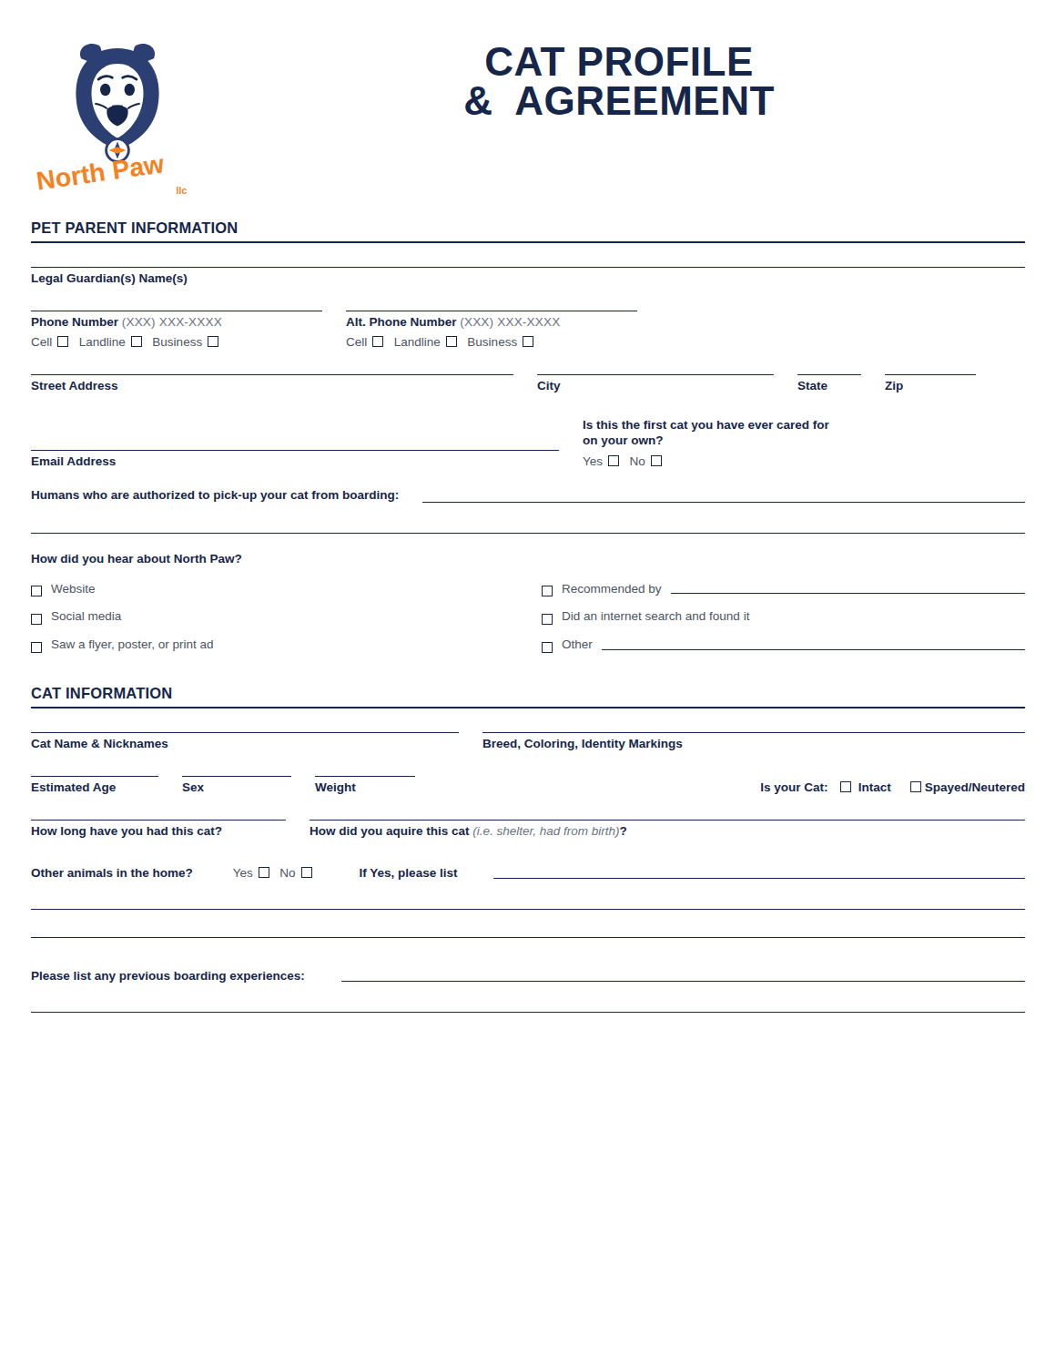North Paw llc
CAT PROFILE& AGREEMENT
PET PARENT INFORMATION
Legal Guardian(s) Name(s)
Phone Number (XXX) XXX-XXXX
Cell Landline Business
Alt. Phone Number (XXX) XXX-XXXX
Cell Landline Business
Street Address
City
State
Zip
Email Address
Is this the first cat you have ever cared for
on your own?
Yes No
Humans who are authorized to pick-up your cat from boarding:
How did you hear about North Paw?
Website
Recommended by
Social media
Did an internet search and found it
Saw a flyer, poster, or print ad
Other
CAT INFORMATION
Cat Name & Nicknames
Breed, Coloring, Identity Markings
Estimated Age
Sex
Weight
Is your Cat: Intact Spayed/Neutered
How long have you had this cat?
How did you aquire this cat (i.e. shelter, had from birth)?
Other animals in the home?
Yes No
If Yes, please list
Please list any previous boarding experiences: